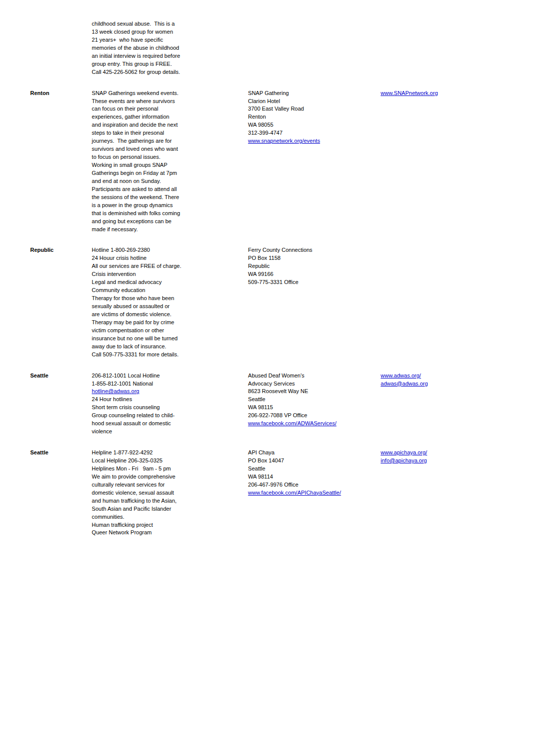| | childhood sexual abuse. This is a 13 week closed group for women 21 years+ who have specific memories of the abuse in childhood an initial interview is required before group entry. This group is FREE. Call 425-226-5062 for group details. | | |
| Renton | SNAP Gatherings weekend events. These events are where survivors can focus on their personal experiences, gather information and inspiration and decide the next steps to take in their presonal journeys. The gatherings are for survivors and loved ones who want to focus on personal issues. Working in small groups SNAP Gatherings begin on Friday at 7pm and end at noon on Sunday. Participants are asked to attend all the sessions of the weekend. There is a power in the group dynamics that is deminished with folks coming and going but exceptions can be made if necessary. | SNAP Gathering Clarion Hotel 3700 East Valley Road Renton WA 98055 312-399-4747 www.snapnetwork.org/events | www.SNAPnetwork.org |
| Republic | Hotline 1-800-269-2380 24 Houur crisis hotline All our services are FREE of charge. Crisis intervention Legal and medical advocacy Community education Therapy for those who have been sexually abused or assaulted or are victims of domestic violence. Therapy may be paid for by crime victim compentsation or other insurance but no one will be turned away due to lack of insurance. Call 509-775-3331 for more details. | Ferry County Connections PO Box 1158 Republic WA 99166 509-775-3331 Office | |
| Seattle | 206-812-1001 Local Hotline 1-855-812-1001 National hotline@adwas.org 24 Hour hotlines Short term crisis counseling Group counseling related to child- hood sexual assault or domestic violence | Abused Deaf Women's Advocacy Services 8623 Roosevelt Way NE Seattle WA 98115 206-922-7088 VP Office www.facebook.com/ADWAServices/ | www.adwas.org/ adwas@adwas.org |
| Seattle | Helpline 1-877-922-4292 Local Helpline 206-325-0325 Helplines Mon - Fri 9am - 5 pm We aim to provide comprehensive culturally relevant services for domestic violence, sexual assault and human trafficking to the Asian, South Asian and Pacific Islander communities. Human trafficking project Queer Network Program | API Chaya PO Box 14047 Seattle WA 98114 206-467-9976 Office www.facebook.com/APIChayaSeattle/ | www.apichaya.org/ info@apichaya.org |